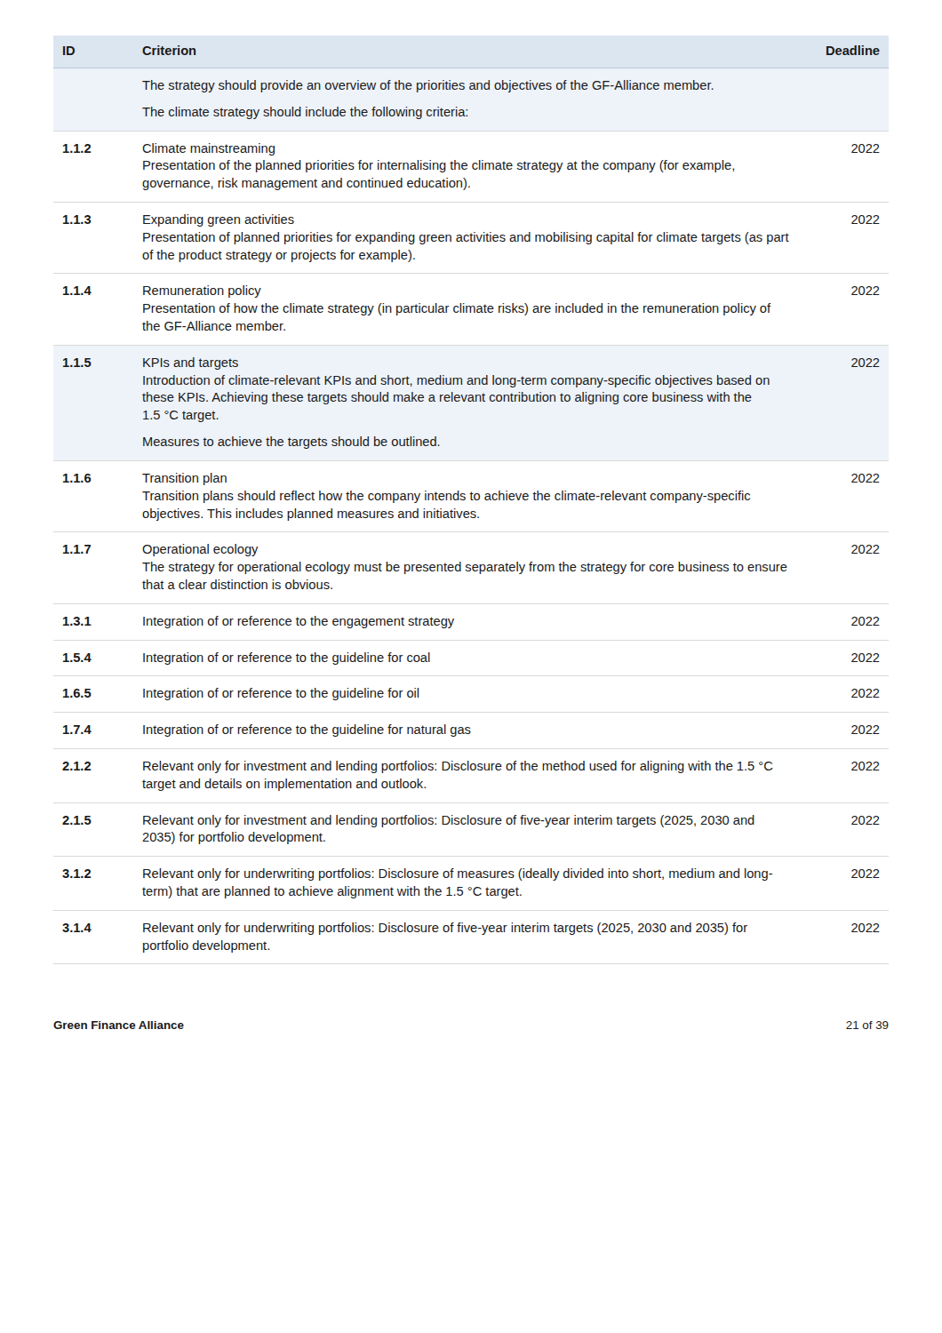| ID | Criterion | Deadline |
| --- | --- | --- |
| | The strategy should provide an overview of the priorities and objectives of the GF-Alliance member. The climate strategy should include the following criteria: | |
| 1.1.2 | Climate mainstreaming Presentation of the planned priorities for internalising the climate strategy at the company (for example, governance, risk management and continued education). | 2022 |
| 1.1.3 | Expanding green activities Presentation of planned priorities for expanding green activities and mobilising capital for climate targets (as part of the product strategy or projects for example). | 2022 |
| 1.1.4 | Remuneration policy Presentation of how the climate strategy (in particular climate risks) are included in the remuneration policy of the GF-Alliance member. | 2022 |
| 1.1.5 | KPIs and targets Introduction of climate-relevant KPIs and short, medium and long-term company-specific objectives based on these KPIs. Achieving these targets should make a relevant contribution to aligning core business with the 1.5 °C target. Measures to achieve the targets should be outlined. | 2022 |
| 1.1.6 | Transition plan Transition plans should reflect how the company intends to achieve the climate-relevant company-specific objectives. This includes planned measures and initiatives. | 2022 |
| 1.1.7 | Operational ecology The strategy for operational ecology must be presented separately from the strategy for core business to ensure that a clear distinction is obvious. | 2022 |
| 1.3.1 | Integration of or reference to the engagement strategy | 2022 |
| 1.5.4 | Integration of or reference to the guideline for coal | 2022 |
| 1.6.5 | Integration of or reference to the guideline for oil | 2022 |
| 1.7.4 | Integration of or reference to the guideline for natural gas | 2022 |
| 2.1.2 | Relevant only for investment and lending portfolios: Disclosure of the method used for aligning with the 1.5 °C target and details on implementation and outlook. | 2022 |
| 2.1.5 | Relevant only for investment and lending portfolios: Disclosure of five-year interim targets (2025, 2030 and 2035) for portfolio development. | 2022 |
| 3.1.2 | Relevant only for underwriting portfolios: Disclosure of measures (ideally divided into short, medium and long-term) that are planned to achieve alignment with the 1.5 °C target. | 2022 |
| 3.1.4 | Relevant only for underwriting portfolios: Disclosure of five-year interim targets (2025, 2030 and 2035) for portfolio development. | 2022 |
Green Finance Alliance 21 of 39